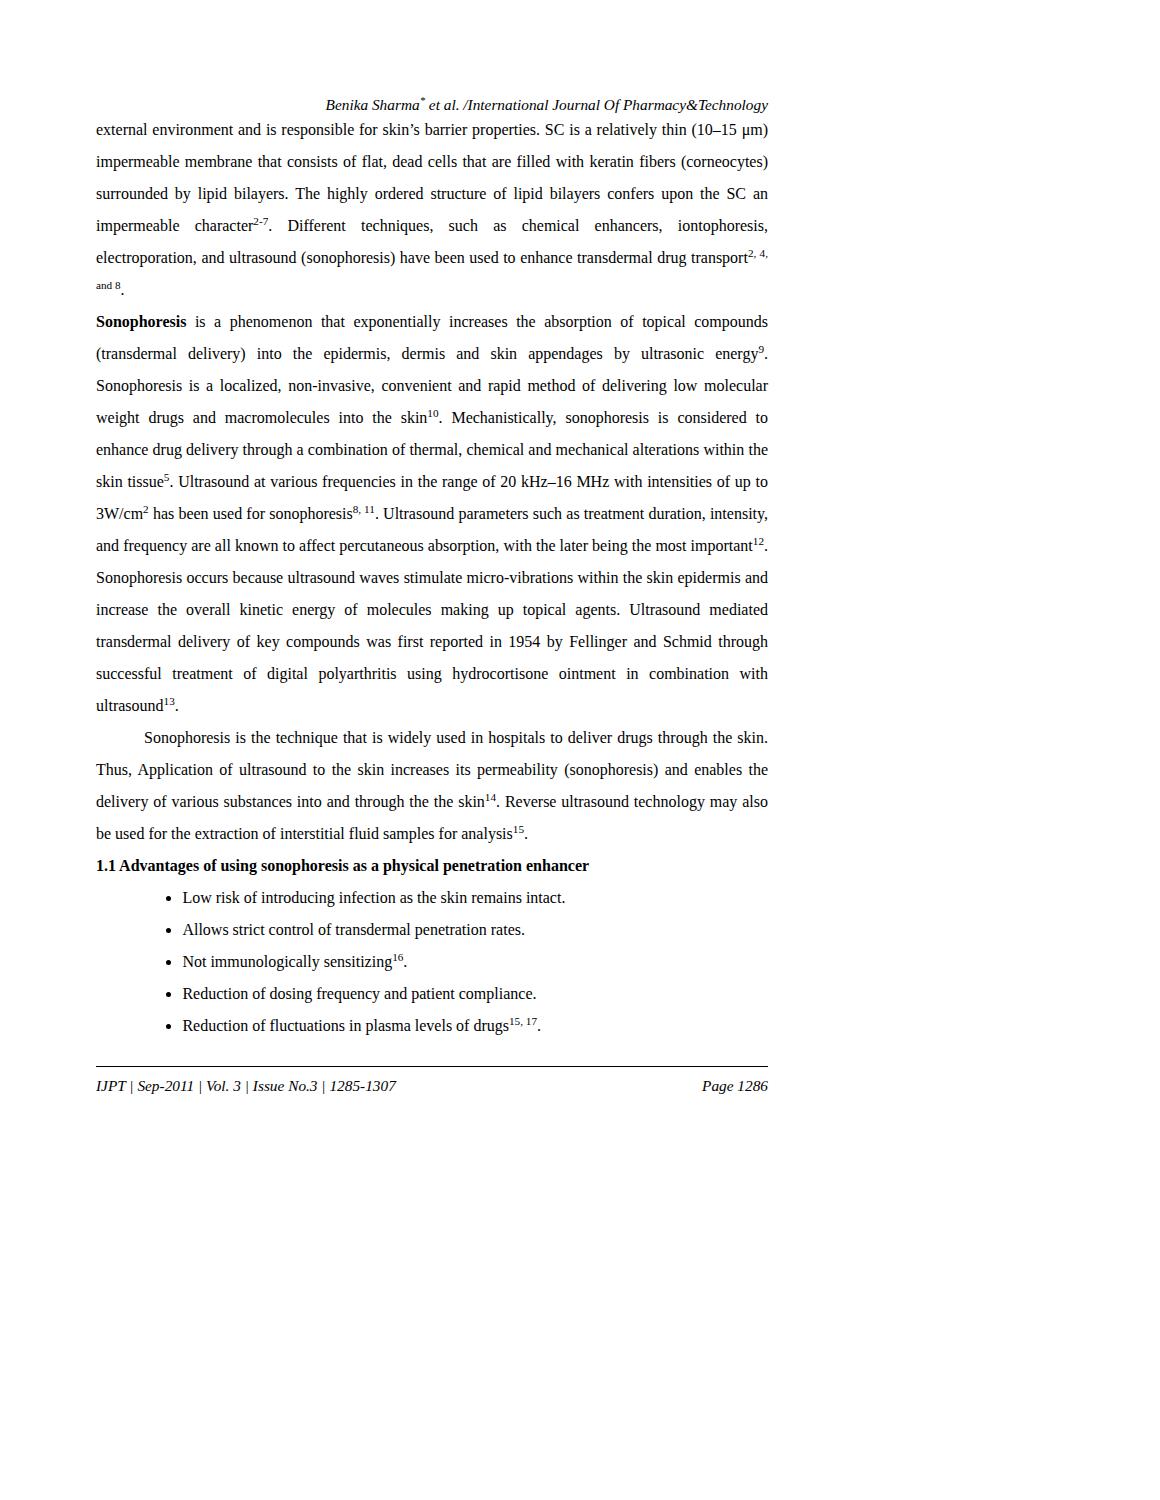Benika Sharma* et al. /International Journal Of Pharmacy&Technology
external environment and is responsible for skin’s barrier properties. SC is a relatively thin (10–15 μm) impermeable membrane that consists of flat, dead cells that are filled with keratin fibers (corneocytes) surrounded by lipid bilayers. The highly ordered structure of lipid bilayers confers upon the SC an impermeable character2-7. Different techniques, such as chemical enhancers, iontophoresis, electroporation, and ultrasound (sonophoresis) have been used to enhance transdermal drug transport2, 4, and 8.
Sonophoresis is a phenomenon that exponentially increases the absorption of topical compounds (transdermal delivery) into the epidermis, dermis and skin appendages by ultrasonic energy9. Sonophoresis is a localized, non-invasive, convenient and rapid method of delivering low molecular weight drugs and macromolecules into the skin10. Mechanistically, sonophoresis is considered to enhance drug delivery through a combination of thermal, chemical and mechanical alterations within the skin tissue5. Ultrasound at various frequencies in the range of 20 kHz–16 MHz with intensities of up to 3W/cm2 has been used for sonophoresis8, 11. Ultrasound parameters such as treatment duration, intensity, and frequency are all known to affect percutaneous absorption, with the later being the most important12. Sonophoresis occurs because ultrasound waves stimulate micro-vibrations within the skin epidermis and increase the overall kinetic energy of molecules making up topical agents. Ultrasound mediated transdermal delivery of key compounds was first reported in 1954 by Fellinger and Schmid through successful treatment of digital polyarthritis using hydrocortisone ointment in combination with ultrasound13.
Sonophoresis is the technique that is widely used in hospitals to deliver drugs through the skin. Thus, Application of ultrasound to the skin increases its permeability (sonophoresis) and enables the delivery of various substances into and through the the skin14. Reverse ultrasound technology may also be used for the extraction of interstitial fluid samples for analysis15.
1.1 Advantages of using sonophoresis as a physical penetration enhancer
Low risk of introducing infection as the skin remains intact.
Allows strict control of transdermal penetration rates.
Not immunologically sensitizing16.
Reduction of dosing frequency and patient compliance.
Reduction of fluctuations in plasma levels of drugs15, 17.
IJPT | Sep-2011 | Vol. 3 | Issue No.3 | 1285-1307 Page 1286